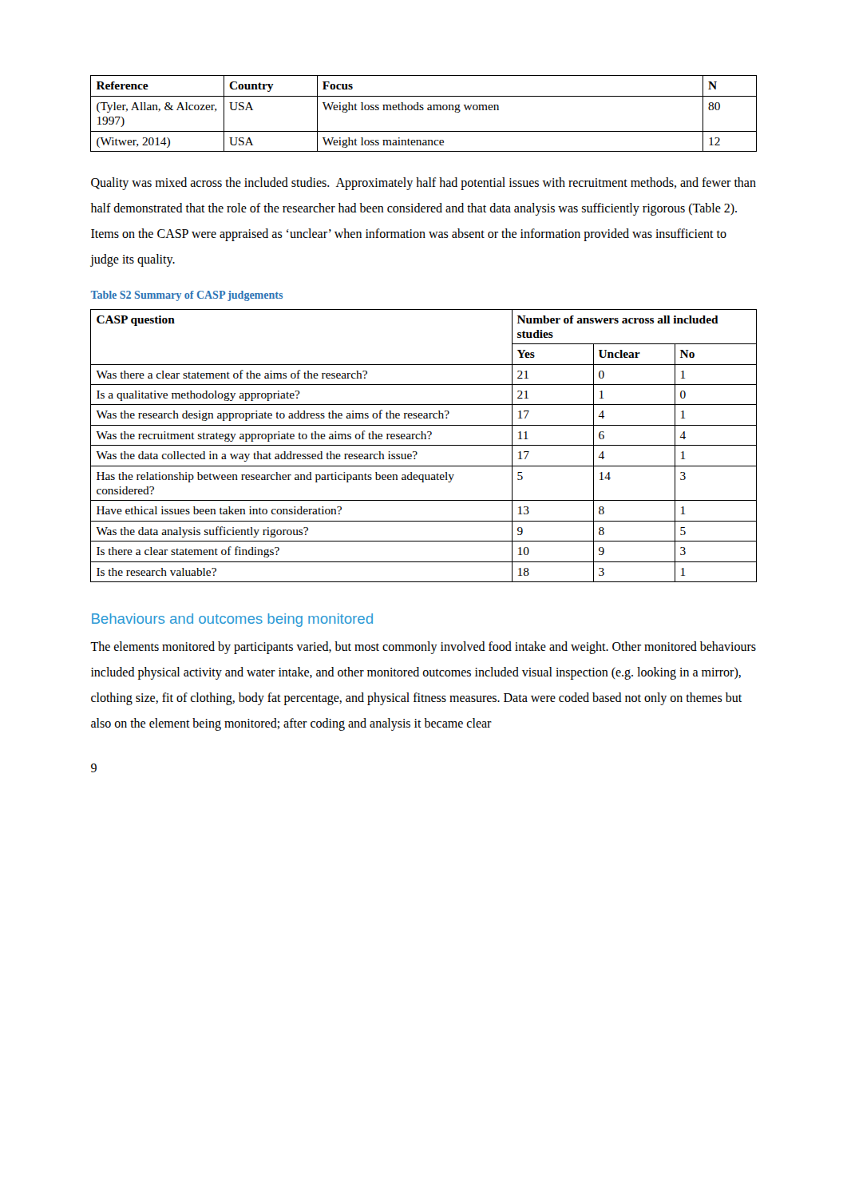| Reference | Country | Focus | N |
| --- | --- | --- | --- |
| (Tyler, Allan, & Alcozer, 1997) | USA | Weight loss methods among women | 80 |
| (Witwer, 2014) | USA | Weight loss maintenance | 12 |
Quality was mixed across the included studies. Approximately half had potential issues with recruitment methods, and fewer than half demonstrated that the role of the researcher had been considered and that data analysis was sufficiently rigorous (Table 2). Items on the CASP were appraised as ‘unclear’ when information was absent or the information provided was insufficient to judge its quality.
Table S2 Summary of CASP judgements
| CASP question | Number of answers across all included studies |
| --- | --- |
| Yes | Unclear | No |
| Was there a clear statement of the aims of the research? | 21 | 0 | 1 |
| Is a qualitative methodology appropriate? | 21 | 1 | 0 |
| Was the research design appropriate to address the aims of the research? | 17 | 4 | 1 |
| Was the recruitment strategy appropriate to the aims of the research? | 11 | 6 | 4 |
| Was the data collected in a way that addressed the research issue? | 17 | 4 | 1 |
| Has the relationship between researcher and participants been adequately considered? | 5 | 14 | 3 |
| Have ethical issues been taken into consideration? | 13 | 8 | 1 |
| Was the data analysis sufficiently rigorous? | 9 | 8 | 5 |
| Is there a clear statement of findings? | 10 | 9 | 3 |
| Is the research valuable? | 18 | 3 | 1 |
Behaviours and outcomes being monitored
The elements monitored by participants varied, but most commonly involved food intake and weight. Other monitored behaviours included physical activity and water intake, and other monitored outcomes included visual inspection (e.g. looking in a mirror), clothing size, fit of clothing, body fat percentage, and physical fitness measures. Data were coded based not only on themes but also on the element being monitored; after coding and analysis it became clear
9